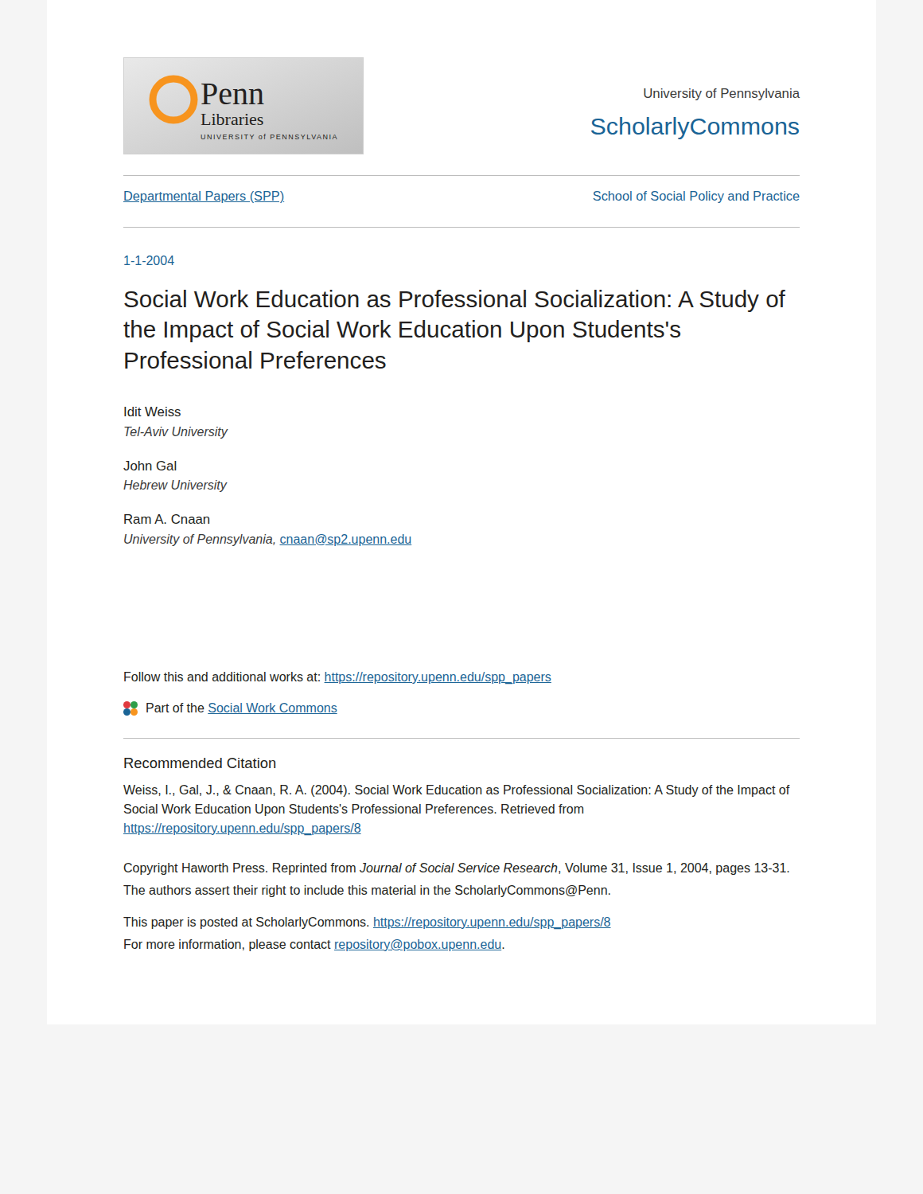University of Pennsylvania
Scholarly Commons
Departmental Papers (SPP)
School of Social Policy and Practice
1-1-2004
Social Work Education as Professional Socialization: A Study of the Impact of Social Work Education Upon Students's Professional Preferences
Idit Weiss
Tel-Aviv University
John Gal
Hebrew University
Ram A. Cnaan
University of Pennsylvania, cnaan@sp2.upenn.edu
Follow this and additional works at: https://repository.upenn.edu/spp_papers
Part of the Social Work Commons
Recommended Citation
Weiss, I., Gal, J., & Cnaan, R. A. (2004). Social Work Education as Professional Socialization: A Study of the Impact of Social Work Education Upon Students's Professional Preferences. Retrieved from https://repository.upenn.edu/spp_papers/8
Copyright Haworth Press. Reprinted from Journal of Social Service Research, Volume 31, Issue 1, 2004, pages 13-31.
The authors assert their right to include this material in the ScholarlyCommons@Penn.
This paper is posted at ScholarlyCommons. https://repository.upenn.edu/spp_papers/8
For more information, please contact repository@pobox.upenn.edu.